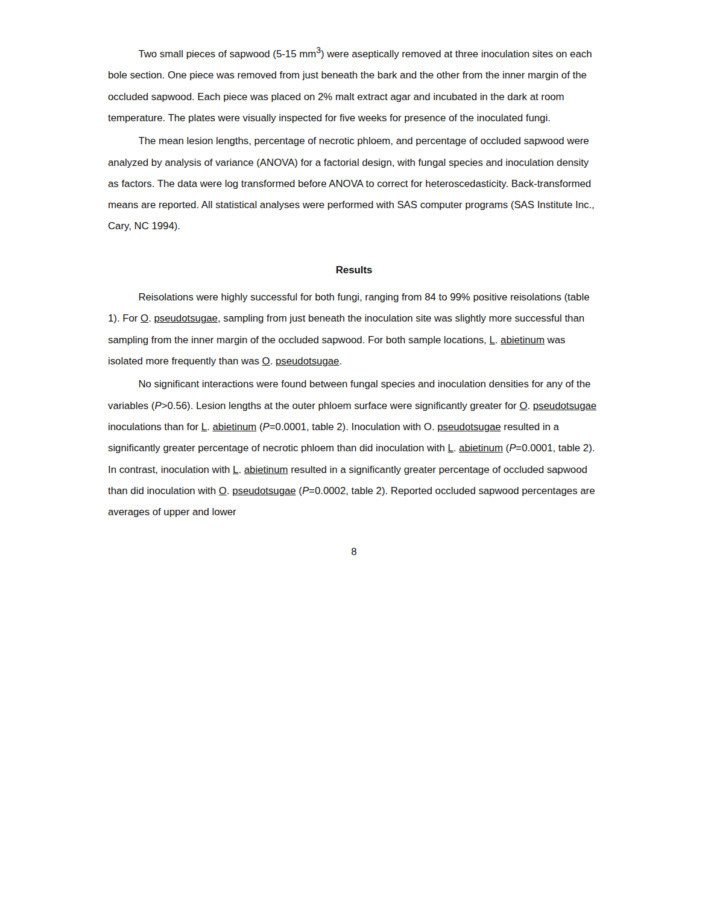Two small pieces of sapwood (5-15 mm3) were aseptically removed at three inoculation sites on each bole section. One piece was removed from just beneath the bark and the other from the inner margin of the occluded sapwood. Each piece was placed on 2% malt extract agar and incubated in the dark at room temperature. The plates were visually inspected for five weeks for presence of the inoculated fungi.
The mean lesion lengths, percentage of necrotic phloem, and percentage of occluded sapwood were analyzed by analysis of variance (ANOVA) for a factorial design, with fungal species and inoculation density as factors. The data were log transformed before ANOVA to correct for heteroscedasticity. Back-transformed means are reported. All statistical analyses were performed with SAS computer programs (SAS Institute Inc., Cary, NC 1994).
Results
Reisolations were highly successful for both fungi, ranging from 84 to 99% positive reisolations (table 1). For O. pseudotsugae, sampling from just beneath the inoculation site was slightly more successful than sampling from the inner margin of the occluded sapwood. For both sample locations, L. abietinum was isolated more frequently than was O. pseudotsugae.
No significant interactions were found between fungal species and inoculation densities for any of the variables (P>0.56). Lesion lengths at the outer phloem surface were significantly greater for O. pseudotsugae inoculations than for L. abietinum (P=0.0001, table 2). Inoculation with O. pseudotsugae resulted in a significantly greater percentage of necrotic phloem than did inoculation with L. abietinum (P=0.0001, table 2). In contrast, inoculation with L. abietinum resulted in a significantly greater percentage of occluded sapwood than did inoculation with O. pseudotsugae (P=0.0002, table 2). Reported occluded sapwood percentages are averages of upper and lower
8